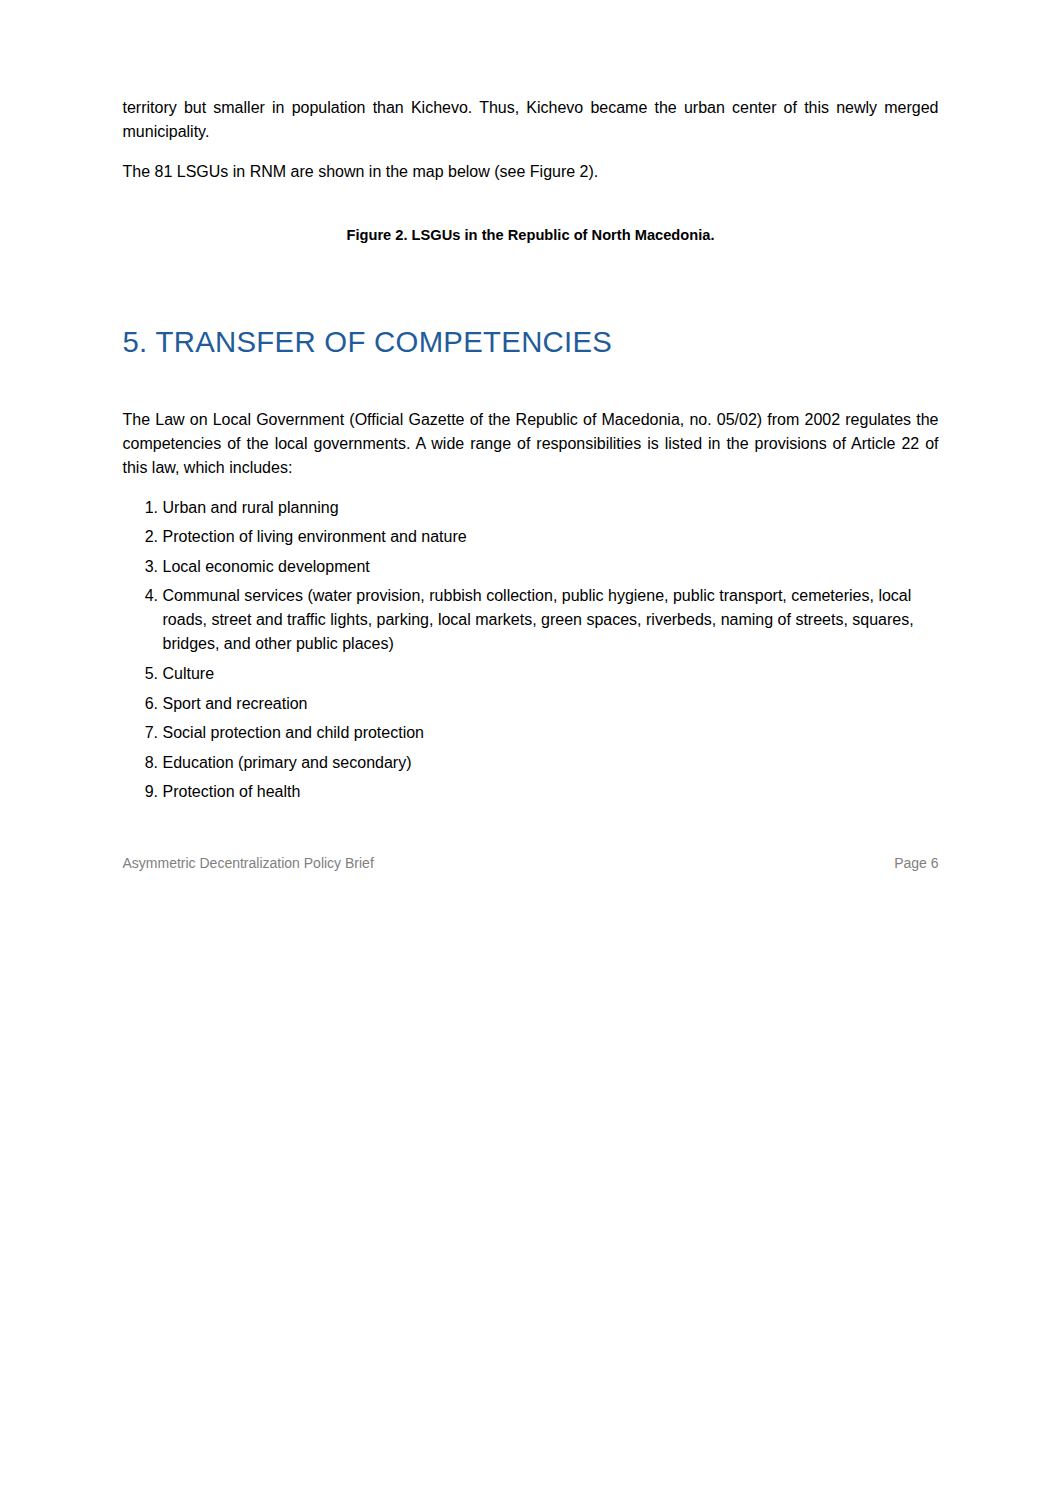territory but smaller in population than Kichevo. Thus, Kichevo became the urban center of this newly merged municipality.
The 81 LSGUs in RNM are shown in the map below (see Figure 2).
Figure 2. LSGUs in the Republic of North Macedonia.
5. TRANSFER OF COMPETENCIES
The Law on Local Government (Official Gazette of the Republic of Macedonia, no. 05/02) from 2002 regulates the competencies of the local governments. A wide range of responsibilities is listed in the provisions of Article 22 of this law, which includes:
Urban and rural planning
Protection of living environment and nature
Local economic development
Communal services (water provision, rubbish collection, public hygiene, public transport, cemeteries, local roads, street and traffic lights, parking, local markets, green spaces, riverbeds, naming of streets, squares, bridges, and other public places)
Culture
Sport and recreation
Social protection and child protection
Education (primary and secondary)
Protection of health
Asymmetric Decentralization Policy Brief Page 6